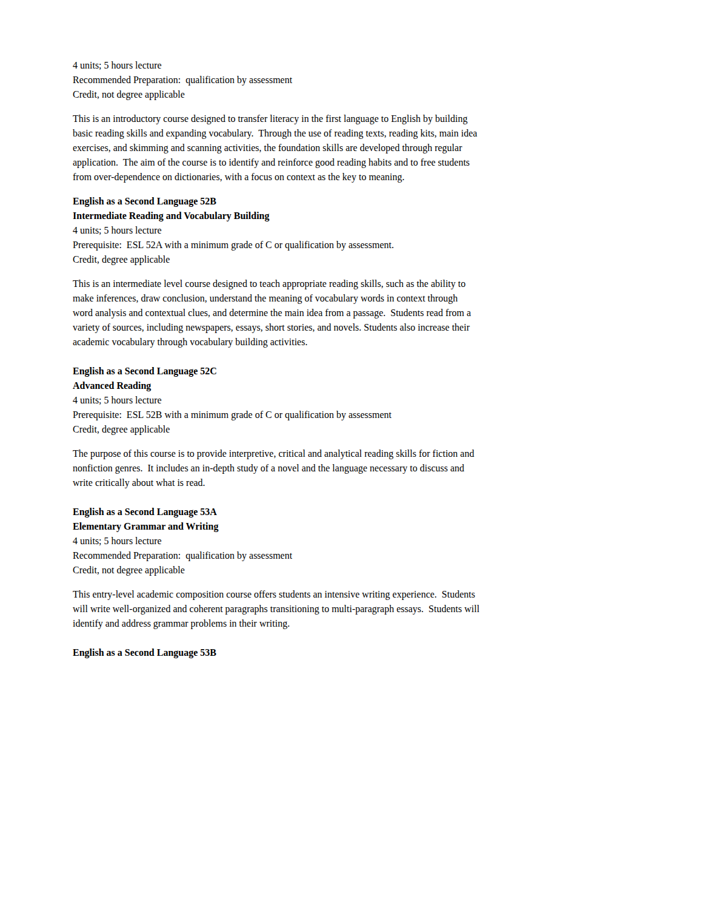4 units; 5 hours lecture
Recommended Preparation: qualification by assessment
Credit, not degree applicable
This is an introductory course designed to transfer literacy in the first language to English by building basic reading skills and expanding vocabulary. Through the use of reading texts, reading kits, main idea exercises, and skimming and scanning activities, the foundation skills are developed through regular application. The aim of the course is to identify and reinforce good reading habits and to free students from over-dependence on dictionaries, with a focus on context as the key to meaning.
English as a Second Language 52B
Intermediate Reading and Vocabulary Building
4 units; 5 hours lecture
Prerequisite: ESL 52A with a minimum grade of C or qualification by assessment.
Credit, degree applicable
This is an intermediate level course designed to teach appropriate reading skills, such as the ability to make inferences, draw conclusion, understand the meaning of vocabulary words in context through word analysis and contextual clues, and determine the main idea from a passage. Students read from a variety of sources, including newspapers, essays, short stories, and novels. Students also increase their academic vocabulary through vocabulary building activities.
English as a Second Language 52C
Advanced Reading
4 units; 5 hours lecture
Prerequisite: ESL 52B with a minimum grade of C or qualification by assessment
Credit, degree applicable
The purpose of this course is to provide interpretive, critical and analytical reading skills for fiction and nonfiction genres. It includes an in-depth study of a novel and the language necessary to discuss and write critically about what is read.
English as a Second Language 53A
Elementary Grammar and Writing
4 units; 5 hours lecture
Recommended Preparation: qualification by assessment
Credit, not degree applicable
This entry-level academic composition course offers students an intensive writing experience. Students will write well-organized and coherent paragraphs transitioning to multi-paragraph essays. Students will identify and address grammar problems in their writing.
English as a Second Language 53B